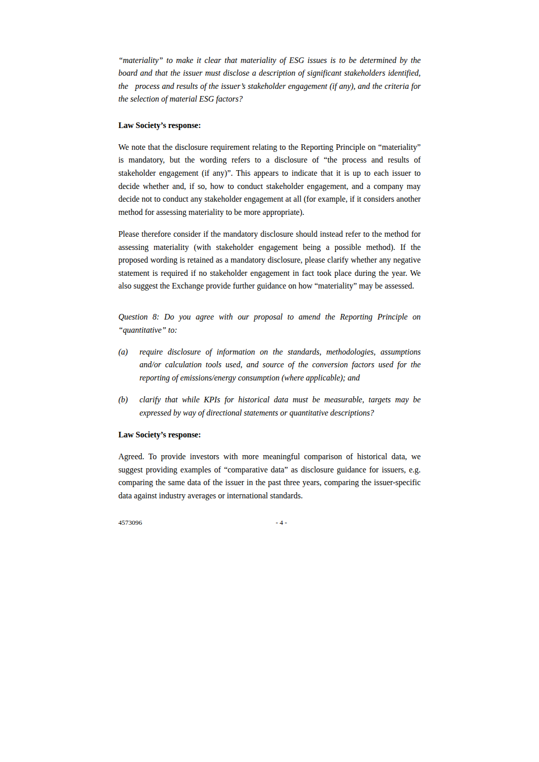“materiality” to make it clear that materiality of ESG issues is to be determined by the board and that the issuer must disclose a description of significant stakeholders identified, the process and results of the issuer’s stakeholder engagement (if any), and the criteria for the selection of material ESG factors?
Law Society’s response:
We note that the disclosure requirement relating to the Reporting Principle on “materiality” is mandatory, but the wording refers to a disclosure of “the process and results of stakeholder engagement (if any)”. This appears to indicate that it is up to each issuer to decide whether and, if so, how to conduct stakeholder engagement, and a company may decide not to conduct any stakeholder engagement at all (for example, if it considers another method for assessing materiality to be more appropriate).
Please therefore consider if the mandatory disclosure should instead refer to the method for assessing materiality (with stakeholder engagement being a possible method). If the proposed wording is retained as a mandatory disclosure, please clarify whether any negative statement is required if no stakeholder engagement in fact took place during the year. We also suggest the Exchange provide further guidance on how “materiality” may be assessed.
Question 8: Do you agree with our proposal to amend the Reporting Principle on “quantitative” to:
(a) require disclosure of information on the standards, methodologies, assumptions and/or calculation tools used, and source of the conversion factors used for the reporting of emissions/energy consumption (where applicable); and
(b) clarify that while KPIs for historical data must be measurable, targets may be expressed by way of directional statements or quantitative descriptions?
Law Society’s response:
Agreed. To provide investors with more meaningful comparison of historical data, we suggest providing examples of “comparative data” as disclosure guidance for issuers, e.g. comparing the same data of the issuer in the past three years, comparing the issuer-specific data against industry averages or international standards.
4573096
- 4 -